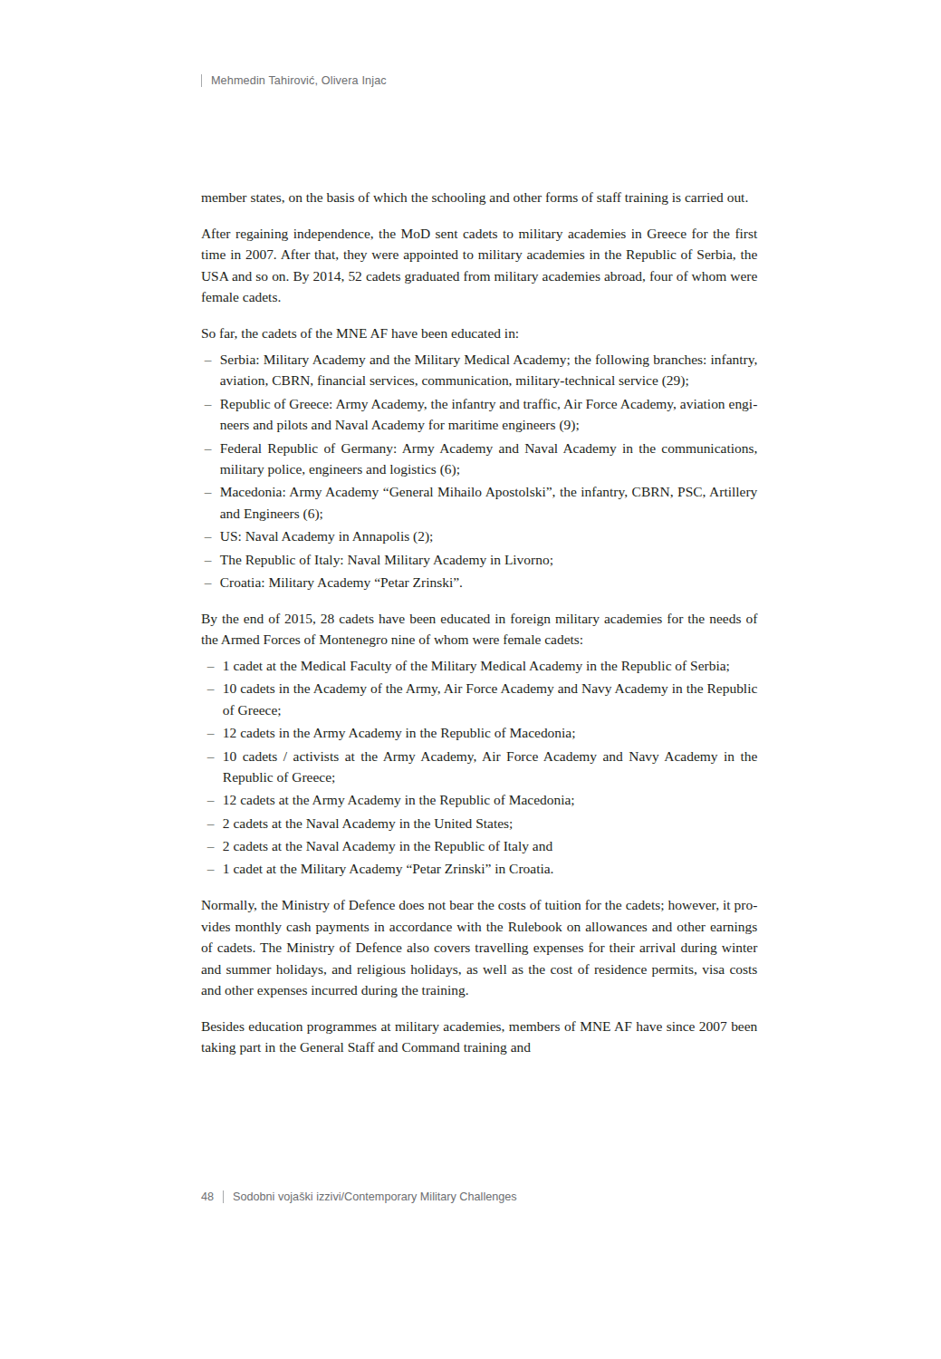Mehmedin Tahirović, Olivera Injac
member states, on the basis of which the schooling and other forms of staff training is carried out.
After regaining independence, the MoD sent cadets to military academies in Greece for the first time in 2007. After that, they were appointed to military academies in the Republic of Serbia, the USA and so on. By 2014, 52 cadets graduated from military academies abroad, four of whom were female cadets.
So far, the cadets of the MNE AF have been educated in:
Serbia: Military Academy and the Military Medical Academy; the following branches: infantry, aviation, CBRN, financial services, communication, military-technical service (29);
Republic of Greece: Army Academy, the infantry and traffic, Air Force Academy, aviation engineers and pilots and Naval Academy for maritime engineers (9);
Federal Republic of Germany: Army Academy and Naval Academy in the communications, military police, engineers and logistics (6);
Macedonia: Army Academy “General Mihailo Apostolski”, the infantry, CBRN, PSC, Artillery and Engineers (6);
US: Naval Academy in Annapolis (2);
The Republic of Italy: Naval Military Academy in Livorno;
Croatia: Military Academy “Petar Zrinski”.
By the end of 2015, 28 cadets have been educated in foreign military academies for the needs of the Armed Forces of Montenegro nine of whom were female cadets:
1 cadet at the Medical Faculty of the Military Medical Academy in the Republic of Serbia;
10 cadets in the Academy of the Army, Air Force Academy and Navy Academy in the Republic of Greece;
12 cadets in the Army Academy in the Republic of Macedonia;
10 cadets / activists at the Army Academy, Air Force Academy and Navy Academy in the Republic of Greece;
12 cadets at the Army Academy in the Republic of Macedonia;
2 cadets at the Naval Academy in the United States;
2 cadets at the Naval Academy in the Republic of Italy and
1 cadet at the Military Academy “Petar Zrinski” in Croatia.
Normally, the Ministry of Defence does not bear the costs of tuition for the cadets; however, it provides monthly cash payments in accordance with the Rulebook on allowances and other earnings of cadets. The Ministry of Defence also covers travelling expenses for their arrival during winter and summer holidays, and religious holidays, as well as the cost of residence permits, visa costs and other expenses incurred during the training.
Besides education programmes at military academies, members of MNE AF have since 2007 been taking part in the General Staff and Command training and
48 Sodobni vojaški izzivi/Contemporary Military Challenges